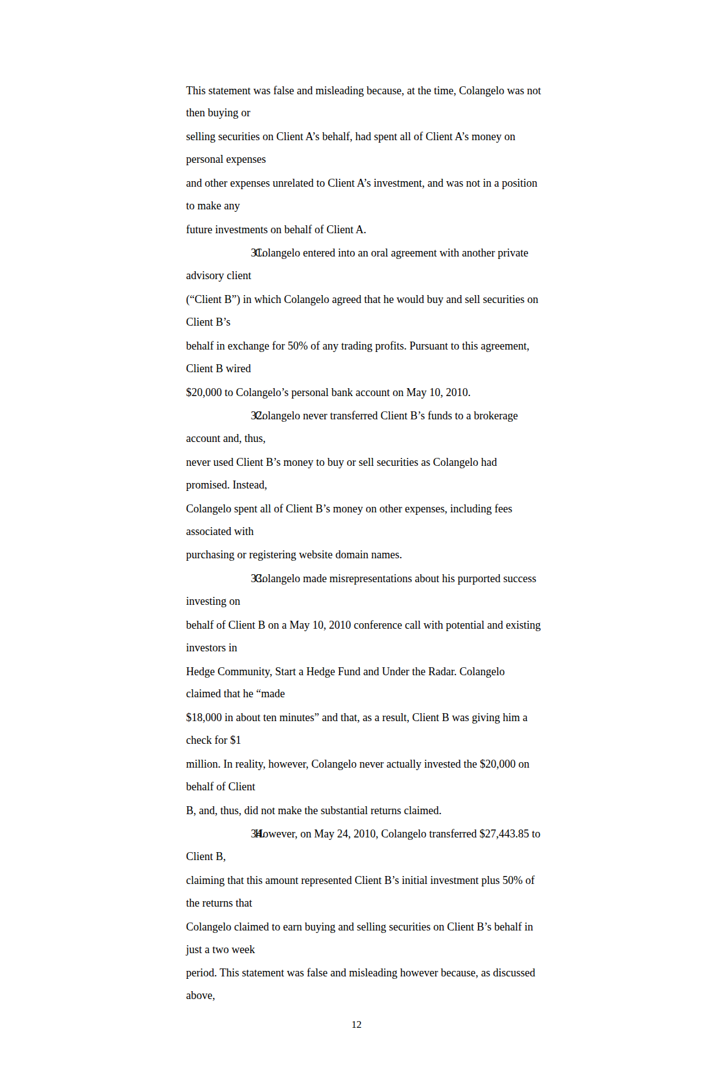This statement was false and misleading because, at the time, Colangelo was not then buying or
selling securities on Client A’s behalf, had spent all of Client A’s money on personal expenses
and other expenses unrelated to Client A’s investment, and was not in a position to make any
future investments on behalf of Client A.
31. Colangelo entered into an oral agreement with another private advisory client
(“Client B”) in which Colangelo agreed that he would buy and sell securities on Client B’s
behalf in exchange for 50% of any trading profits. Pursuant to this agreement, Client B wired
$20,000 to Colangelo’s personal bank account on May 10, 2010.
32. Colangelo never transferred Client B’s funds to a brokerage account and, thus,
never used Client B’s money to buy or sell securities as Colangelo had promised. Instead,
Colangelo spent all of Client B’s money on other expenses, including fees associated with
purchasing or registering website domain names.
33. Colangelo made misrepresentations about his purported success investing on
behalf of Client B on a May 10, 2010 conference call with potential and existing investors in
Hedge Community, Start a Hedge Fund and Under the Radar. Colangelo claimed that he “made
$18,000 in about ten minutes” and that, as a result, Client B was giving him a check for $1
million. In reality, however, Colangelo never actually invested the $20,000 on behalf of Client
B, and, thus, did not make the substantial returns claimed.
34. However, on May 24, 2010, Colangelo transferred $27,443.85 to Client B,
claiming that this amount represented Client B’s initial investment plus 50% of the returns that
Colangelo claimed to earn buying and selling securities on Client B’s behalf in just a two week
period. This statement was false and misleading however because, as discussed above,
12